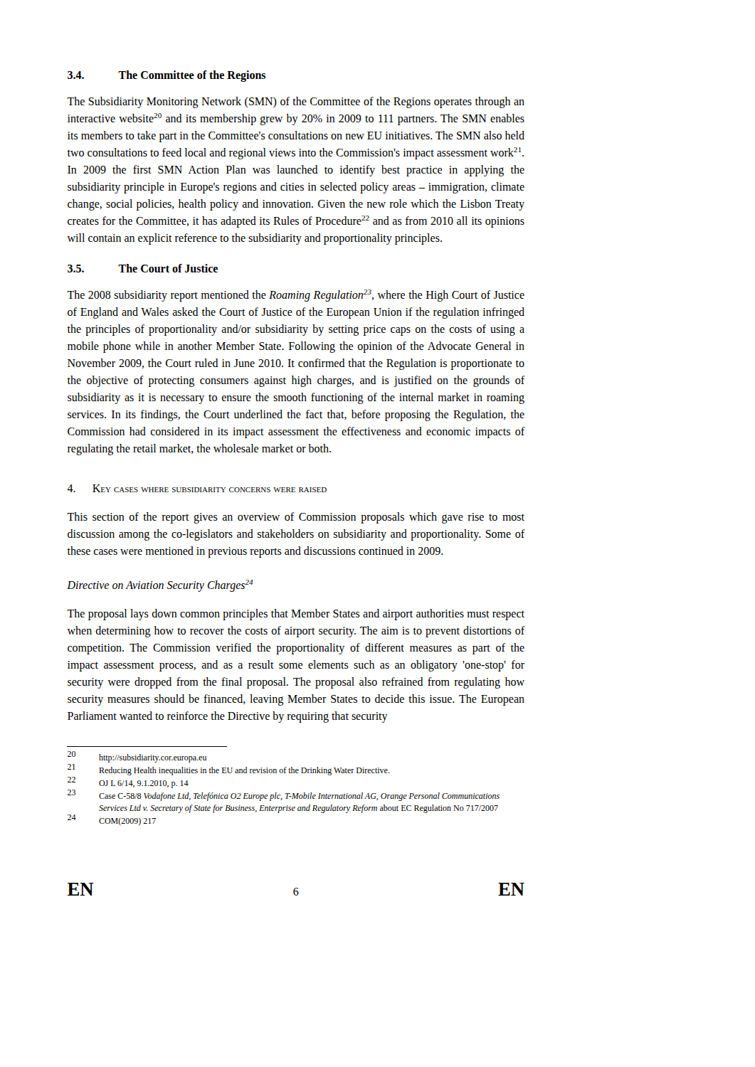3.4. The Committee of the Regions
The Subsidiarity Monitoring Network (SMN) of the Committee of the Regions operates through an interactive website20 and its membership grew by 20% in 2009 to 111 partners. The SMN enables its members to take part in the Committee's consultations on new EU initiatives. The SMN also held two consultations to feed local and regional views into the Commission's impact assessment work21. In 2009 the first SMN Action Plan was launched to identify best practice in applying the subsidiarity principle in Europe's regions and cities in selected policy areas – immigration, climate change, social policies, health policy and innovation. Given the new role which the Lisbon Treaty creates for the Committee, it has adapted its Rules of Procedure22 and as from 2010 all its opinions will contain an explicit reference to the subsidiarity and proportionality principles.
3.5. The Court of Justice
The 2008 subsidiarity report mentioned the Roaming Regulation23, where the High Court of Justice of England and Wales asked the Court of Justice of the European Union if the regulation infringed the principles of proportionality and/or subsidiarity by setting price caps on the costs of using a mobile phone while in another Member State. Following the opinion of the Advocate General in November 2009, the Court ruled in June 2010. It confirmed that the Regulation is proportionate to the objective of protecting consumers against high charges, and is justified on the grounds of subsidiarity as it is necessary to ensure the smooth functioning of the internal market in roaming services. In its findings, the Court underlined the fact that, before proposing the Regulation, the Commission had considered in its impact assessment the effectiveness and economic impacts of regulating the retail market, the wholesale market or both.
4. Key cases where subsidiarity concerns were raised
This section of the report gives an overview of Commission proposals which gave rise to most discussion among the co-legislators and stakeholders on subsidiarity and proportionality. Some of these cases were mentioned in previous reports and discussions continued in 2009.
Directive on Aviation Security Charges24
The proposal lays down common principles that Member States and airport authorities must respect when determining how to recover the costs of airport security. The aim is to prevent distortions of competition. The Commission verified the proportionality of different measures as part of the impact assessment process, and as a result some elements such as an obligatory 'one-stop' for security were dropped from the final proposal. The proposal also refrained from regulating how security measures should be financed, leaving Member States to decide this issue. The European Parliament wanted to reinforce the Directive by requiring that security
| 20 | http://subsidiarity.cor.europa.eu |
| 21 | Reducing Health inequalities in the EU and revision of the Drinking Water Directive. |
| 22 | OJ L 6/14, 9.1.2010, p. 14 |
| 23 | Case C-58/8 Vodafone Ltd, Telefónica O2 Europe plc, T-Mobile International AG, Orange Personal Communications Services Ltd v. Secretary of State for Business, Enterprise and Regulatory Reform about EC Regulation No 717/2007 |
| 24 | COM(2009) 217 |
EN 6 EN